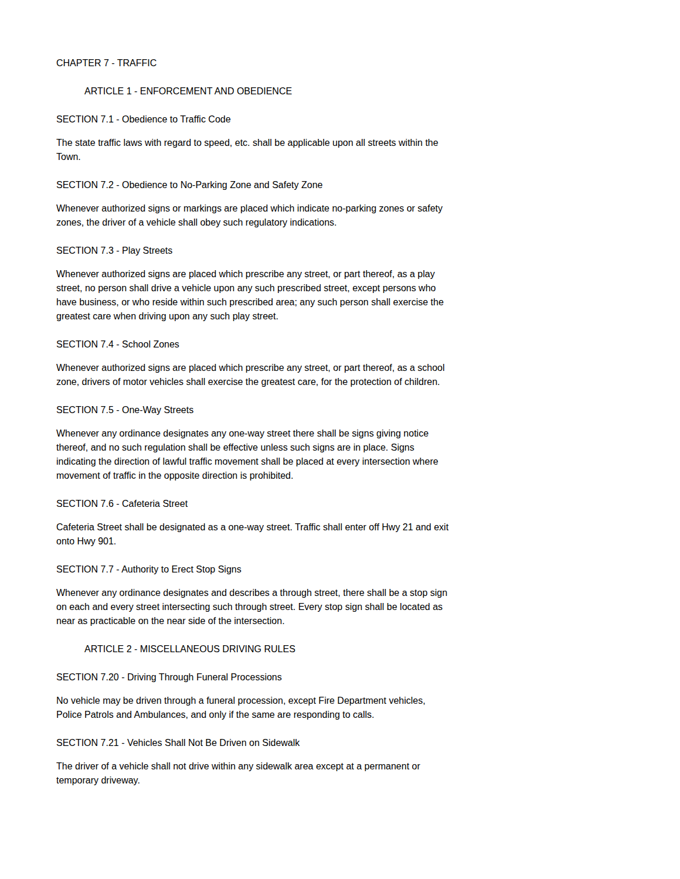CHAPTER 7 - TRAFFIC
ARTICLE 1 - ENFORCEMENT AND OBEDIENCE
SECTION 7.1 - Obedience to Traffic Code
The state traffic laws with regard to speed, etc. shall be applicable upon all streets within the Town.
SECTION 7.2 - Obedience to No-Parking Zone and Safety Zone
Whenever authorized signs or markings are placed which indicate no-parking zones or safety zones, the driver of a vehicle shall obey such regulatory indications.
SECTION 7.3 - Play Streets
Whenever authorized signs are placed which prescribe any street, or part thereof, as a play street, no person shall drive a vehicle upon any such prescribed street, except persons who have business, or who reside within such prescribed area; any such person shall exercise the greatest care when driving upon any such play street.
SECTION 7.4 - School Zones
Whenever authorized signs are placed which prescribe any street, or part thereof, as a school zone, drivers of motor vehicles shall exercise the greatest care, for the protection of children.
SECTION 7.5 - One-Way Streets
Whenever any ordinance designates any one-way street there shall be signs giving notice thereof, and no such regulation shall be effective unless such signs are in place. Signs indicating the direction of lawful traffic movement shall be placed at every intersection where movement of traffic in the opposite direction is prohibited.
SECTION 7.6 - Cafeteria Street
Cafeteria Street shall be designated as a one-way street. Traffic shall enter off Hwy 21 and exit onto Hwy 901.
SECTION 7.7 - Authority to Erect Stop Signs
Whenever any ordinance designates and describes a through street, there shall be a stop sign on each and every street intersecting such through street. Every stop sign shall be located as near as practicable on the near side of the intersection.
ARTICLE 2 - MISCELLANEOUS DRIVING RULES
SECTION 7.20 - Driving Through Funeral Processions
No vehicle may be driven through a funeral procession, except Fire Department vehicles, Police Patrols and Ambulances, and only if the same are responding to calls.
SECTION 7.21 - Vehicles Shall Not Be Driven on Sidewalk
The driver of a vehicle shall not drive within any sidewalk area except at a permanent or temporary driveway.